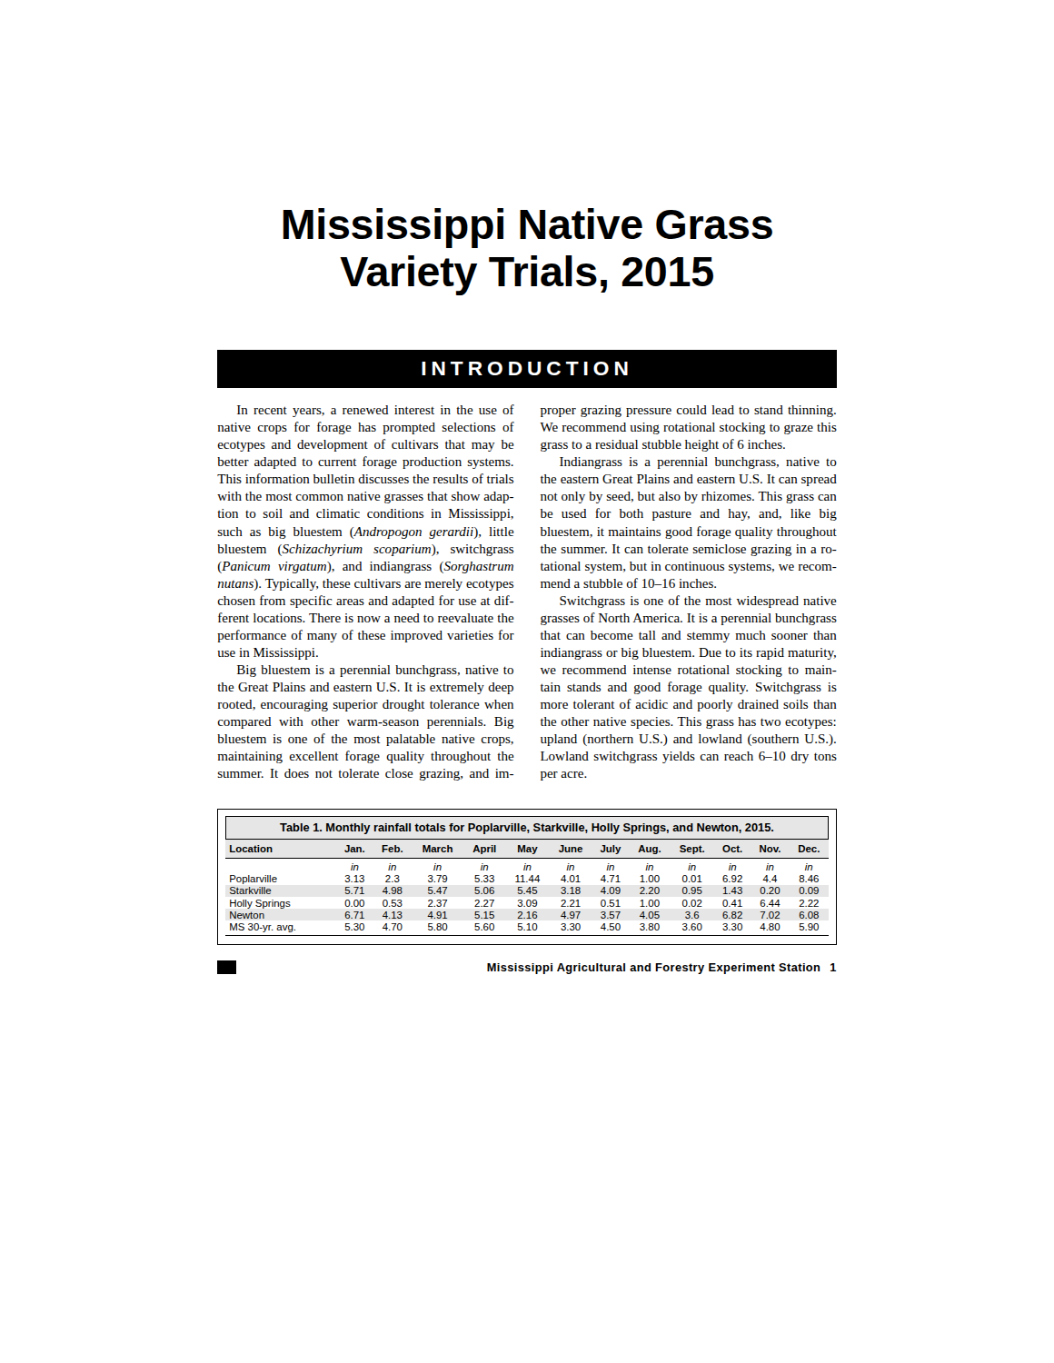Mississippi Native Grass
Variety Trials, 2015
INTRODUCTION
In recent years, a renewed interest in the use of native crops for forage has prompted selections of ecotypes and development of cultivars that may be better adapted to current forage production systems. This information bulletin discusses the results of trials with the most common native grasses that show adaption to soil and climatic conditions in Mississippi, such as big bluestem (Andropogon gerardii), little bluestem (Schizachyrium scoparium), switchgrass (Panicum virgatum), and indiangrass (Sorghastrum nutans). Typically, these cultivars are merely ecotypes chosen from specific areas and adapted for use at different locations. There is now a need to reevaluate the performance of many of these improved varieties for use in Mississippi.
Big bluestem is a perennial bunchgrass, native to the Great Plains and eastern U.S. It is extremely deep rooted, encouraging superior drought tolerance when compared with other warm-season perennials. Big bluestem is one of the most palatable native crops, maintaining excellent forage quality throughout the summer. It does not tolerate close grazing, and improper grazing pressure could lead to stand thinning. We recommend using rotational stocking to graze this grass to a residual stubble height of 6 inches.
Indiangrass is a perennial bunchgrass, native to the eastern Great Plains and eastern U.S. It can spread not only by seed, but also by rhizomes. This grass can be used for both pasture and hay, and, like big bluestem, it maintains good forage quality throughout the summer. It can tolerate semiclose grazing in a rotational system, but in continuous systems, we recommend a stubble of 10–16 inches.
Switchgrass is one of the most widespread native grasses of North America. It is a perennial bunchgrass that can become tall and stemmy much sooner than indiangrass or big bluestem. Due to its rapid maturity, we recommend intense rotational stocking to maintain stands and good forage quality. Switchgrass is more tolerant of acidic and poorly drained soils than the other native species. This grass has two ecotypes: upland (northern U.S.) and lowland (southern U.S.). Lowland switchgrass yields can reach 6–10 dry tons per acre.
Table 1. Monthly rainfall totals for Poplarville, Starkville, Holly Springs, and Newton, 2015.
| Location | Jan. | Feb. | March | April | May | June | July | Aug. | Sept. | Oct. | Nov. | Dec. |
| --- | --- | --- | --- | --- | --- | --- | --- | --- | --- | --- | --- | --- |
| | in | in | in | in | in | in | in | in | in | in | in | in |
| Poplarville | 3.13 | 2.3 | 3.79 | 5.33 | 11.44 | 4.01 | 4.71 | 1.00 | 0.01 | 6.92 | 4.4 | 8.46 |
| Starkville | 5.71 | 4.98 | 5.47 | 5.06 | 5.45 | 3.18 | 4.09 | 2.20 | 0.95 | 1.43 | 0.20 | 0.09 |
| Holly Springs | 0.00 | 0.53 | 2.37 | 2.27 | 3.09 | 2.21 | 0.51 | 1.00 | 0.02 | 0.41 | 6.44 | 2.22 |
| Newton | 6.71 | 4.13 | 4.91 | 5.15 | 2.16 | 4.97 | 3.57 | 4.05 | 3.6 | 6.82 | 7.02 | 6.08 |
| MS 30-yr. avg. | 5.30 | 4.70 | 5.80 | 5.60 | 5.10 | 3.30 | 4.50 | 3.80 | 3.60 | 3.30 | 4.80 | 5.90 |
Mississippi Agricultural and Forestry Experiment Station1